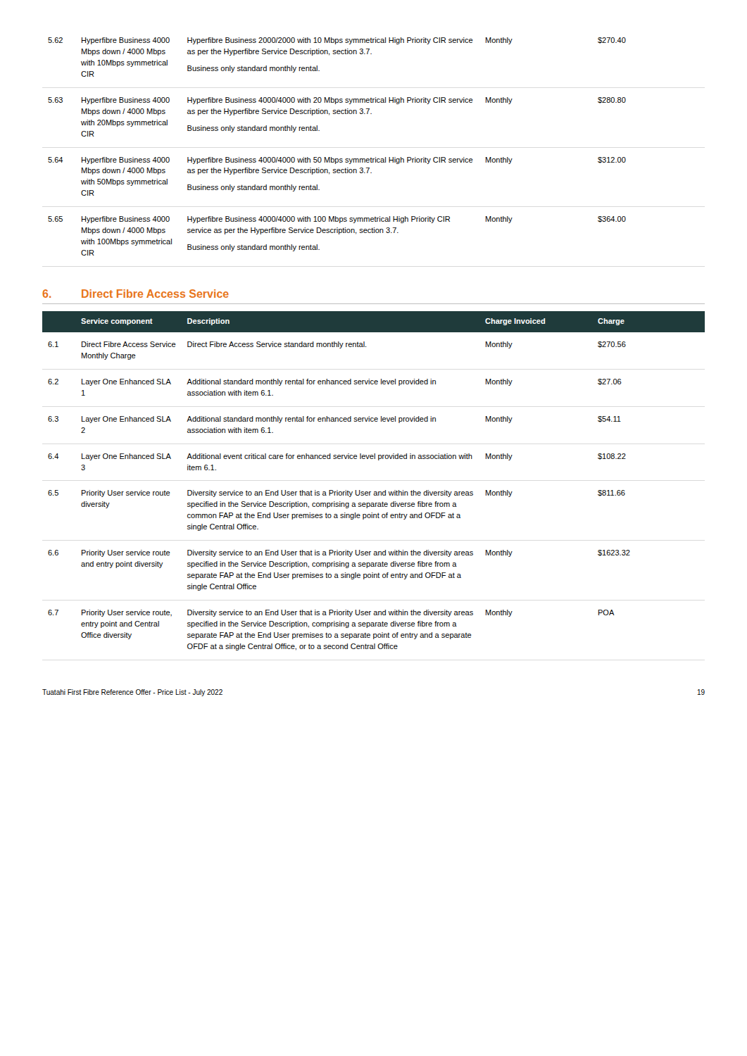| 5.62 | Hyperfibre Business 4000 Mbps down / 4000 Mbps with 10Mbps symmetrical CIR | Hyperfibre Business 2000/2000 with 10 Mbps symmetrical High Priority CIR service as per the Hyperfibre Service Description, section 3.7. Business only standard monthly rental. | Monthly | $270.40 |
| 5.63 | Hyperfibre Business 4000 Mbps down / 4000 Mbps with 20Mbps symmetrical CIR | Hyperfibre Business 4000/4000 with 20 Mbps symmetrical High Priority CIR service as per the Hyperfibre Service Description, section 3.7. Business only standard monthly rental. | Monthly | $280.80 |
| 5.64 | Hyperfibre Business 4000 Mbps down / 4000 Mbps with 50Mbps symmetrical CIR | Hyperfibre Business 4000/4000 with 50 Mbps symmetrical High Priority CIR service as per the Hyperfibre Service Description, section 3.7. Business only standard monthly rental. | Monthly | $312.00 |
| 5.65 | Hyperfibre Business 4000 Mbps down / 4000 Mbps with 100Mbps symmetrical CIR | Hyperfibre Business 4000/4000 with 100 Mbps symmetrical High Priority CIR service as per the Hyperfibre Service Description, section 3.7. Business only standard monthly rental. | Monthly | $364.00 |
6. Direct Fibre Access Service
| | Service component | Description | Charge Invoiced | Charge |
| --- | --- | --- | --- | --- |
| 6.1 | Direct Fibre Access Service Monthly Charge | Direct Fibre Access Service standard monthly rental. | Monthly | $270.56 |
| 6.2 | Layer One Enhanced SLA 1 | Additional standard monthly rental for enhanced service level provided in association with item 6.1. | Monthly | $27.06 |
| 6.3 | Layer One Enhanced SLA 2 | Additional standard monthly rental for enhanced service level provided in association with item 6.1. | Monthly | $54.11 |
| 6.4 | Layer One Enhanced SLA 3 | Additional event critical care for enhanced service level provided in association with item 6.1. | Monthly | $108.22 |
| 6.5 | Priority User service route diversity | Diversity service to an End User that is a Priority User and within the diversity areas specified in the Service Description, comprising a separate diverse fibre from a common FAP at the End User premises to a single point of entry and OFDF at a single Central Office. | Monthly | $811.66 |
| 6.6 | Priority User service route and entry point diversity | Diversity service to an End User that is a Priority User and within the diversity areas specified in the Service Description, comprising a separate diverse fibre from a separate FAP at the End User premises to a single point of entry and OFDF at a single Central Office | Monthly | $1623.32 |
| 6.7 | Priority User service route, entry point and Central Office diversity | Diversity service to an End User that is a Priority User and within the diversity areas specified in the Service Description, comprising a separate diverse fibre from a separate FAP at the End User premises to a separate point of entry and a separate OFDF at a single Central Office, or to a second Central Office | Monthly | POA |
Tuatahi First Fibre Reference Offer - Price List - July 2022
19